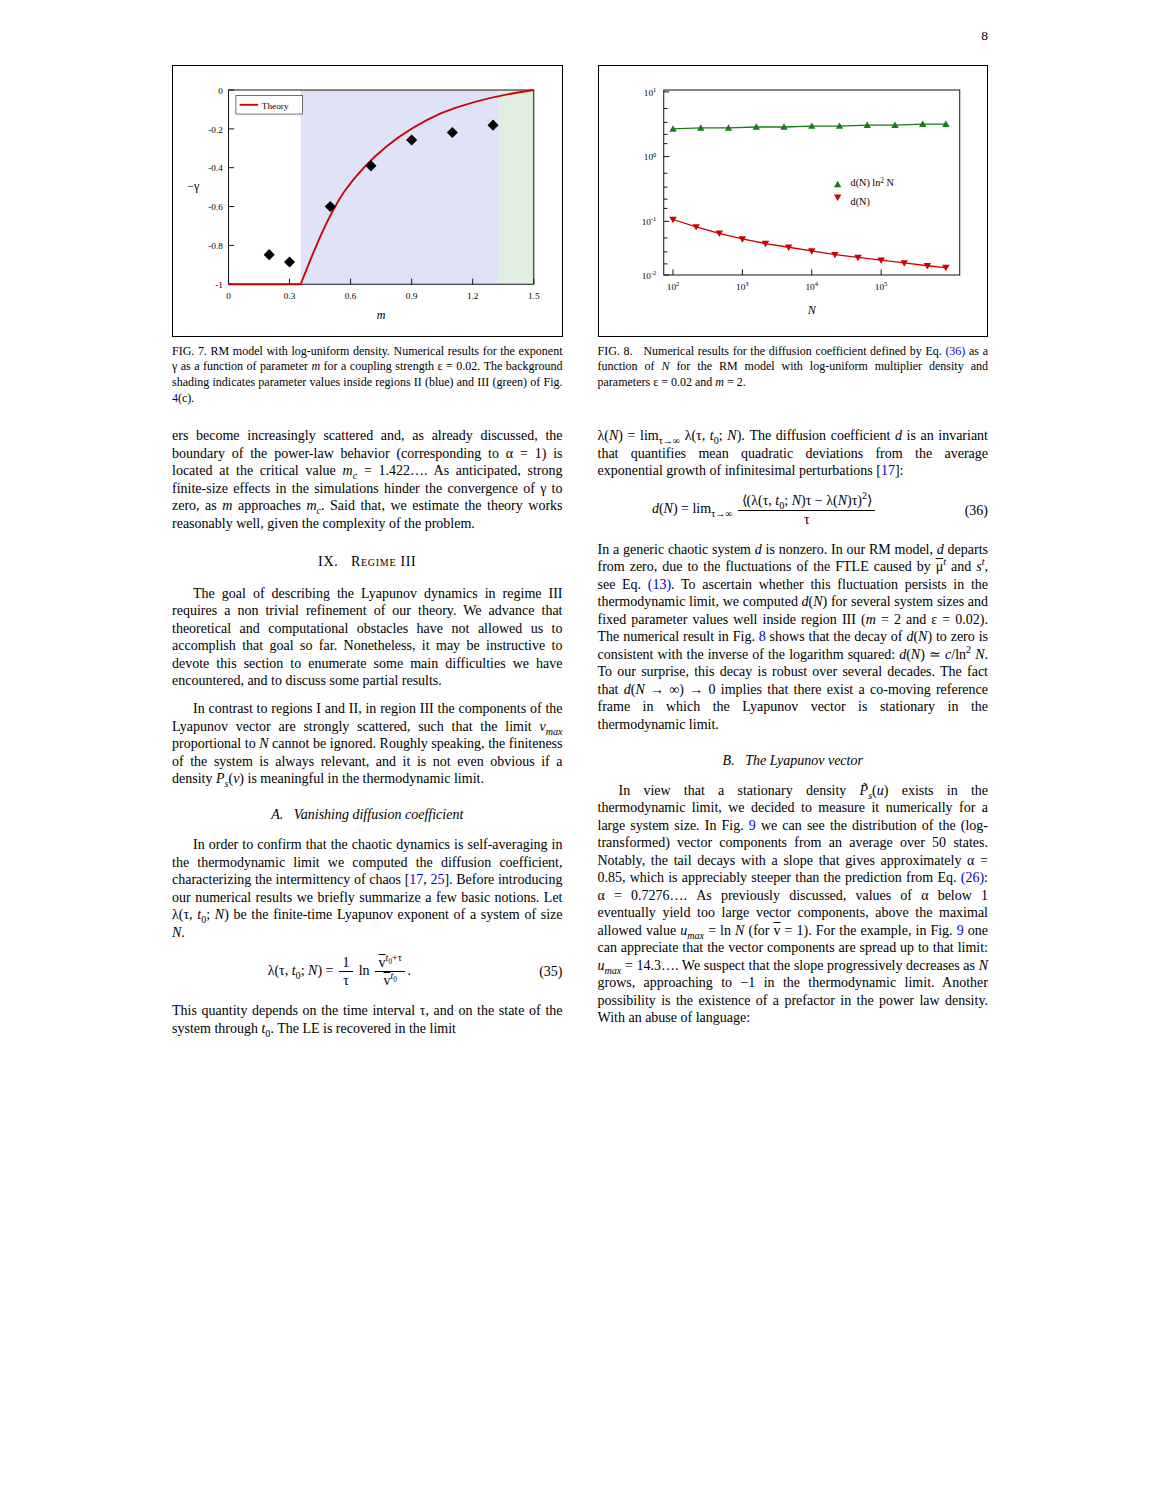8
0 -0.2 -0.4 -0.6 -0.8 -1 0 0.3 0.6 0.9 1.2 1.5 m −γ Theory
FIG. 7. RM model with log-uniform density. Numerical results for the exponent γ as a function of parameter m for a coupling strength ε = 0.02. The background shading indicates parameter values inside regions II (blue) and III (green) of Fig. 4(c).
101 100 10-1 10-2 102 103 104 105 N d(N) ln2 N d(N)
FIG. 8. Numerical results for the diffusion coefficient defined by Eq. (36) as a function of N for the RM model with log-uniform multiplier density and parameters ε = 0.02 and m = 2.
ers become increasingly scattered and, as already discussed, the boundary of the power-law behavior (corresponding to α = 1) is located at the critical value mc = 1.422…. As anticipated, strong finite-size effects in the simulations hinder the convergence of γ to zero, as m approaches mc. Said that, we estimate the theory works reasonably well, given the complexity of the problem.
IX. Regime III
The goal of describing the Lyapunov dynamics in regime III requires a non trivial refinement of our theory. We advance that theoretical and computational obstacles have not allowed us to accomplish that goal so far. Nonetheless, it may be instructive to devote this section to enumerate some main difficulties we have encountered, and to discuss some partial results.
In contrast to regions I and II, in region III the components of the Lyapunov vector are strongly scattered, such that the limit vmax proportional to N cannot be ignored. Roughly speaking, the finiteness of the system is always relevant, and it is not even obvious if a density Ps(v) is meaningful in the thermodynamic limit.
A. Vanishing diffusion coefficient
In order to confirm that the chaotic dynamics is self-averaging in the thermodynamic limit we computed the diffusion coefficient, characterizing the intermittency of chaos [17, 25]. Before introducing our numerical results we briefly summarize a few basic notions. Let λ(τ, t0; N) be the finite-time Lyapunov exponent of a system of size N.
λ(τ, t0; N) = 1 τ ln vt0+τ vt0.
(35)
This quantity depends on the time interval τ, and on the state of the system through t0. The LE is recovered in the limit
λ(N) = limτ→∞ λ(τ, t0; N). The diffusion coefficient d is an invariant that quantifies mean quadratic deviations from the average exponential growth of infinitesimal perturbations [17]:
d(N) = limτ→∞ ⟨(λ(τ, t0; N)τ − λ(N)τ)2⟩ τ
(36)
In a generic chaotic system d is nonzero. In our RM model, d departs from zero, due to the fluctuations of the FTLE caused by μt and st, see Eq. (13). To ascertain whether this fluctuation persists in the thermodynamic limit, we computed d(N) for several system sizes and fixed parameter values well inside region III (m = 2 and ε = 0.02). The numerical result in Fig. 8 shows that the decay of d(N) to zero is consistent with the inverse of the logarithm squared: d(N) ≃ c/ln2 N. To our surprise, this decay is robust over several decades. The fact that d(N → ∞) → 0 implies that there exist a co-moving reference frame in which the Lyapunov vector is stationary in the thermodynamic limit.
B. The Lyapunov vector
In view that a stationary density P̃s(u) exists in the thermodynamic limit, we decided to measure it numerically for a large system size. In Fig. 9 we can see the distribution of the (log-transformed) vector components from an average over 50 states. Notably, the tail decays with a slope that gives approximately α = 0.85, which is appreciably steeper than the prediction from Eq. (26): α = 0.7276…. As previously discussed, values of α below 1 eventually yield too large vector components, above the maximal allowed value umax = ln N (for v = 1). For the example, in Fig. 9 one can appreciate that the vector components are spread up to that limit: umax = 14.3…. We suspect that the slope progressively decreases as N grows, approaching to −1 in the thermodynamic limit. Another possibility is the existence of a prefactor in the power law density. With an abuse of language: